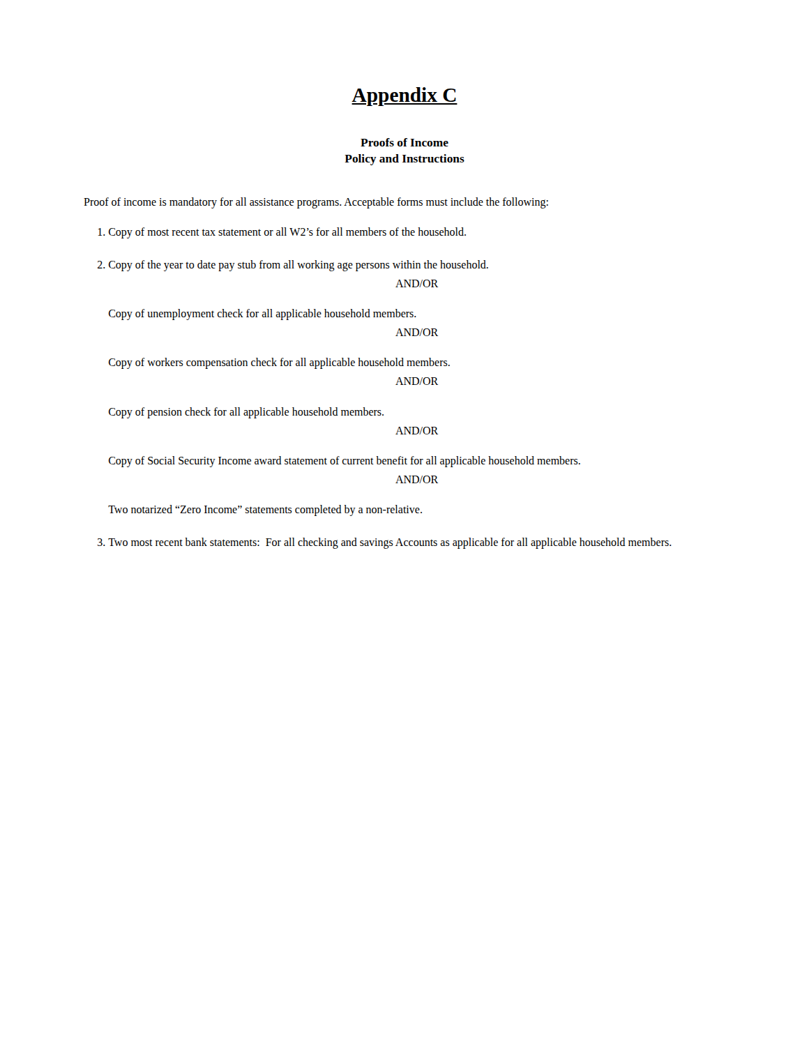Appendix C
Proofs of Income
Policy and Instructions
Proof of income is mandatory for all assistance programs. Acceptable forms must include the following:
Copy of most recent tax statement or all W2’s for all members of the household.
Copy of the year to date pay stub from all working age persons within the household.
AND/OR
Copy of unemployment check for all applicable household members.
AND/OR
Copy of workers compensation check for all applicable household members.
AND/OR
Copy of pension check for all applicable household members.
AND/OR
Copy of Social Security Income award statement of current benefit for all applicable household members.
AND/OR
Two notarized “Zero Income” statements completed by a non-relative.
Two most recent bank statements: For all checking and savings Accounts as applicable for all applicable household members.